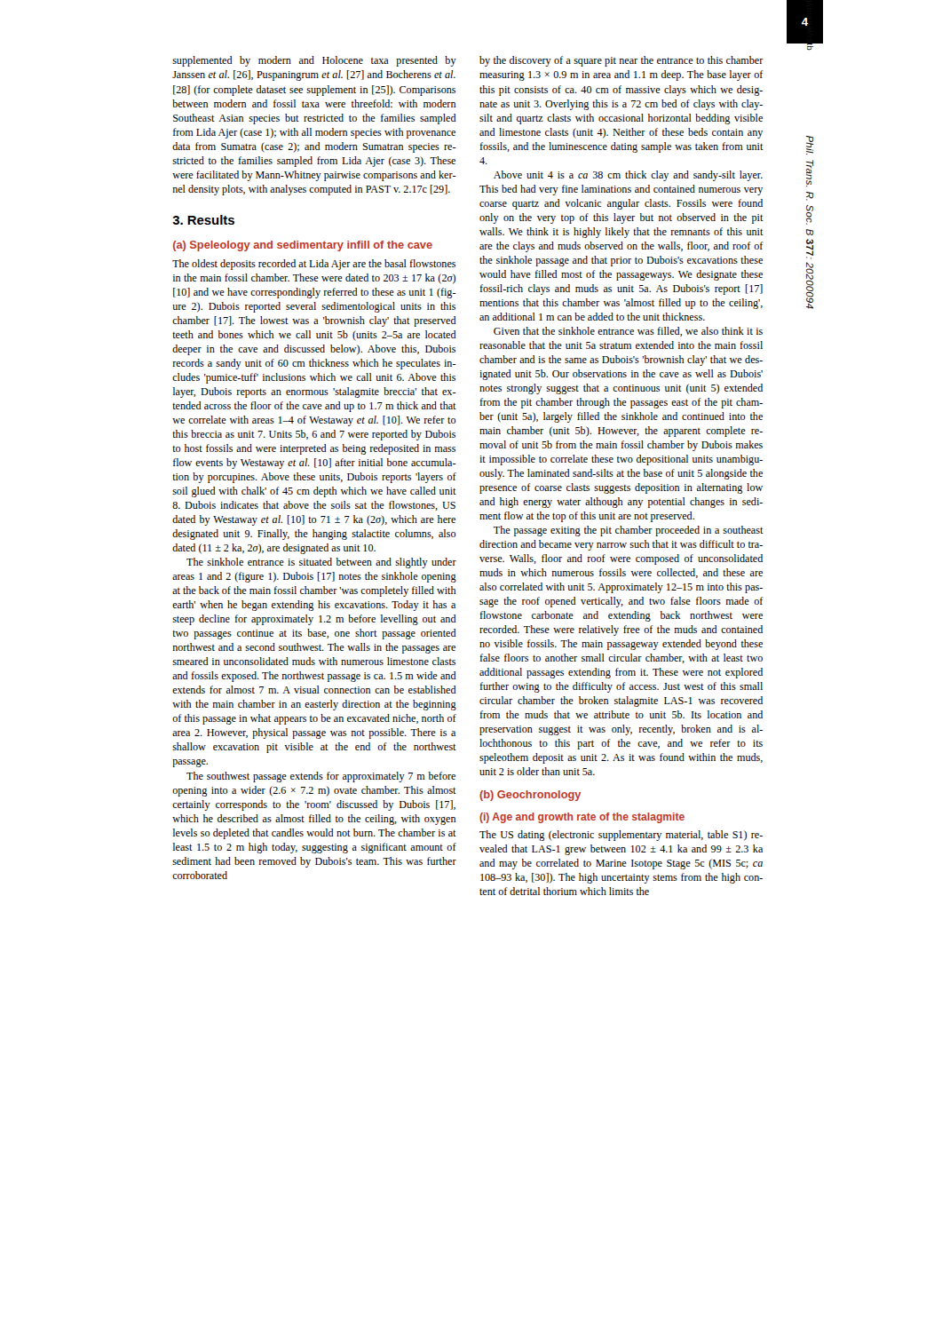4
royalsocietypublishing.org/journal/rstb
Phil. Trans. R. Soc. B 377: 20200094
supplemented by modern and Holocene taxa presented by Janssen et al. [26], Puspaningrum et al. [27] and Bocherens et al. [28] (for complete dataset see supplement in [25]). Comparisons between modern and fossil taxa were threefold: with modern Southeast Asian species but restricted to the families sampled from Lida Ajer (case 1); with all modern species with provenance data from Sumatra (case 2); and modern Sumatran species restricted to the families sampled from Lida Ajer (case 3). These were facilitated by Mann-Whitney pairwise comparisons and kernel density plots, with analyses computed in PAST v. 2.17c [29].
3. Results
(a) Speleology and sedimentary infill of the cave
The oldest deposits recorded at Lida Ajer are the basal flowstones in the main fossil chamber. These were dated to 203 ± 17 ka (2σ) [10] and we have correspondingly referred to these as unit 1 (figure 2). Dubois reported several sedimentological units in this chamber [17]. The lowest was a 'brownish clay' that preserved teeth and bones which we call unit 5b (units 2–5a are located deeper in the cave and discussed below). Above this, Dubois records a sandy unit of 60 cm thickness which he speculates includes 'pumice-tuff' inclusions which we call unit 6. Above this layer, Dubois reports an enormous 'stalagmite breccia' that extended across the floor of the cave and up to 1.7 m thick and that we correlate with areas 1–4 of Westaway et al. [10]. We refer to this breccia as unit 7. Units 5b, 6 and 7 were reported by Dubois to host fossils and were interpreted as being redeposited in mass flow events by Westaway et al. [10] after initial bone accumulation by porcupines. Above these units, Dubois reports 'layers of soil glued with chalk' of 45 cm depth which we have called unit 8. Dubois indicates that above the soils sat the flowstones, US dated by Westaway et al. [10] to 71 ± 7 ka (2σ), which are here designated unit 9. Finally, the hanging stalactite columns, also dated (11 ± 2 ka, 2σ), are designated as unit 10.
The sinkhole entrance is situated between and slightly under areas 1 and 2 (figure 1). Dubois [17] notes the sinkhole opening at the back of the main fossil chamber 'was completely filled with earth' when he began extending his excavations. Today it has a steep decline for approximately 1.2 m before levelling out and two passages continue at its base, one short passage oriented northwest and a second southwest. The walls in the passages are smeared in unconsolidated muds with numerous limestone clasts and fossils exposed. The northwest passage is ca. 1.5 m wide and extends for almost 7 m. A visual connection can be established with the main chamber in an easterly direction at the beginning of this passage in what appears to be an excavated niche, north of area 2. However, physical passage was not possible. There is a shallow excavation pit visible at the end of the northwest passage.
The southwest passage extends for approximately 7 m before opening into a wider (2.6 × 7.2 m) ovate chamber. This almost certainly corresponds to the 'room' discussed by Dubois [17], which he described as almost filled to the ceiling, with oxygen levels so depleted that candles would not burn. The chamber is at least 1.5 to 2 m high today, suggesting a significant amount of sediment had been removed by Dubois's team. This was further corroborated
by the discovery of a square pit near the entrance to this chamber measuring 1.3 × 0.9 m in area and 1.1 m deep. The base layer of this pit consists of ca. 40 cm of massive clays which we designate as unit 3. Overlying this is a 72 cm bed of clays with clay-silt and quartz clasts with occasional horizontal bedding visible and limestone clasts (unit 4). Neither of these beds contain any fossils, and the luminescence dating sample was taken from unit 4.
Above unit 4 is a ca 38 cm thick clay and sandy-silt layer. This bed had very fine laminations and contained numerous very coarse quartz and volcanic angular clasts. Fossils were found only on the very top of this layer but not observed in the pit walls. We think it is highly likely that the remnants of this unit are the clays and muds observed on the walls, floor, and roof of the sinkhole passage and that prior to Dubois's excavations these would have filled most of the passageways. We designate these fossil-rich clays and muds as unit 5a. As Dubois's report [17] mentions that this chamber was 'almost filled up to the ceiling', an additional 1 m can be added to the unit thickness.
Given that the sinkhole entrance was filled, we also think it is reasonable that the unit 5a stratum extended into the main fossil chamber and is the same as Dubois's 'brownish clay' that we designated unit 5b. Our observations in the cave as well as Dubois' notes strongly suggest that a continuous unit (unit 5) extended from the pit chamber through the passages east of the pit chamber (unit 5a), largely filled the sinkhole and continued into the main chamber (unit 5b). However, the apparent complete removal of unit 5b from the main fossil chamber by Dubois makes it impossible to correlate these two depositional units unambiguously. The laminated sand-silts at the base of unit 5 alongside the presence of coarse clasts suggests deposition in alternating low and high energy water although any potential changes in sediment flow at the top of this unit are not preserved.
The passage exiting the pit chamber proceeded in a southeast direction and became very narrow such that it was difficult to traverse. Walls, floor and roof were composed of unconsolidated muds in which numerous fossils were collected, and these are also correlated with unit 5. Approximately 12–15 m into this passage the roof opened vertically, and two false floors made of flowstone carbonate and extending back northwest were recorded. These were relatively free of the muds and contained no visible fossils. The main passageway extended beyond these false floors to another small circular chamber, with at least two additional passages extending from it. These were not explored further owing to the difficulty of access. Just west of this small circular chamber the broken stalagmite LAS-1 was recovered from the muds that we attribute to unit 5b. Its location and preservation suggest it was only, recently, broken and is allochthonous to this part of the cave, and we refer to its speleothem deposit as unit 2. As it was found within the muds, unit 2 is older than unit 5a.
(b) Geochronology
(i) Age and growth rate of the stalagmite
The US dating (electronic supplementary material, table S1) revealed that LAS-1 grew between 102 ± 4.1 ka and 99 ± 2.3 ka and may be correlated to Marine Isotope Stage 5c (MIS 5c; ca 108–93 ka, [30]). The high uncertainty stems from the high content of detrital thorium which limits the